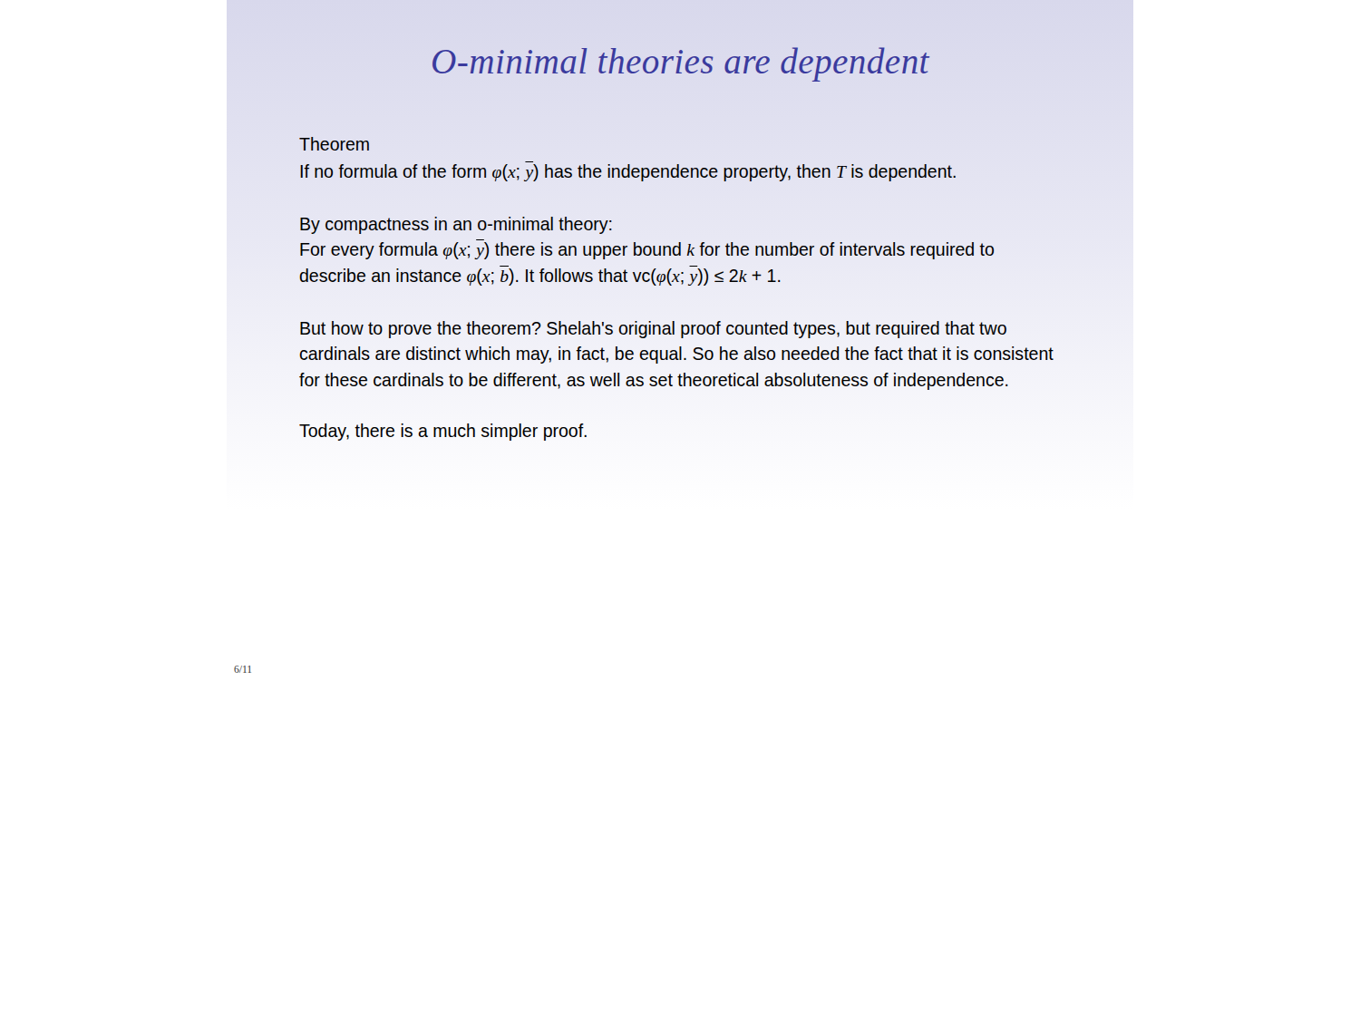O-minimal theories are dependent
Theorem
If no formula of the form φ(x; y) has the independence property, then T is dependent.
By compactness in an o-minimal theory:
For every formula φ(x; y) there is an upper bound k for the number of intervals required to describe an instance φ(x; b). It follows that vc(φ(x; y)) ≤ 2k + 1.
But how to prove the theorem? Shelah's original proof counted types, but required that two cardinals are distinct which may, in fact, be equal. So he also needed the fact that it is consistent for these cardinals to be different, as well as set theoretical absoluteness of independence.
Today, there is a much simpler proof.
6/11